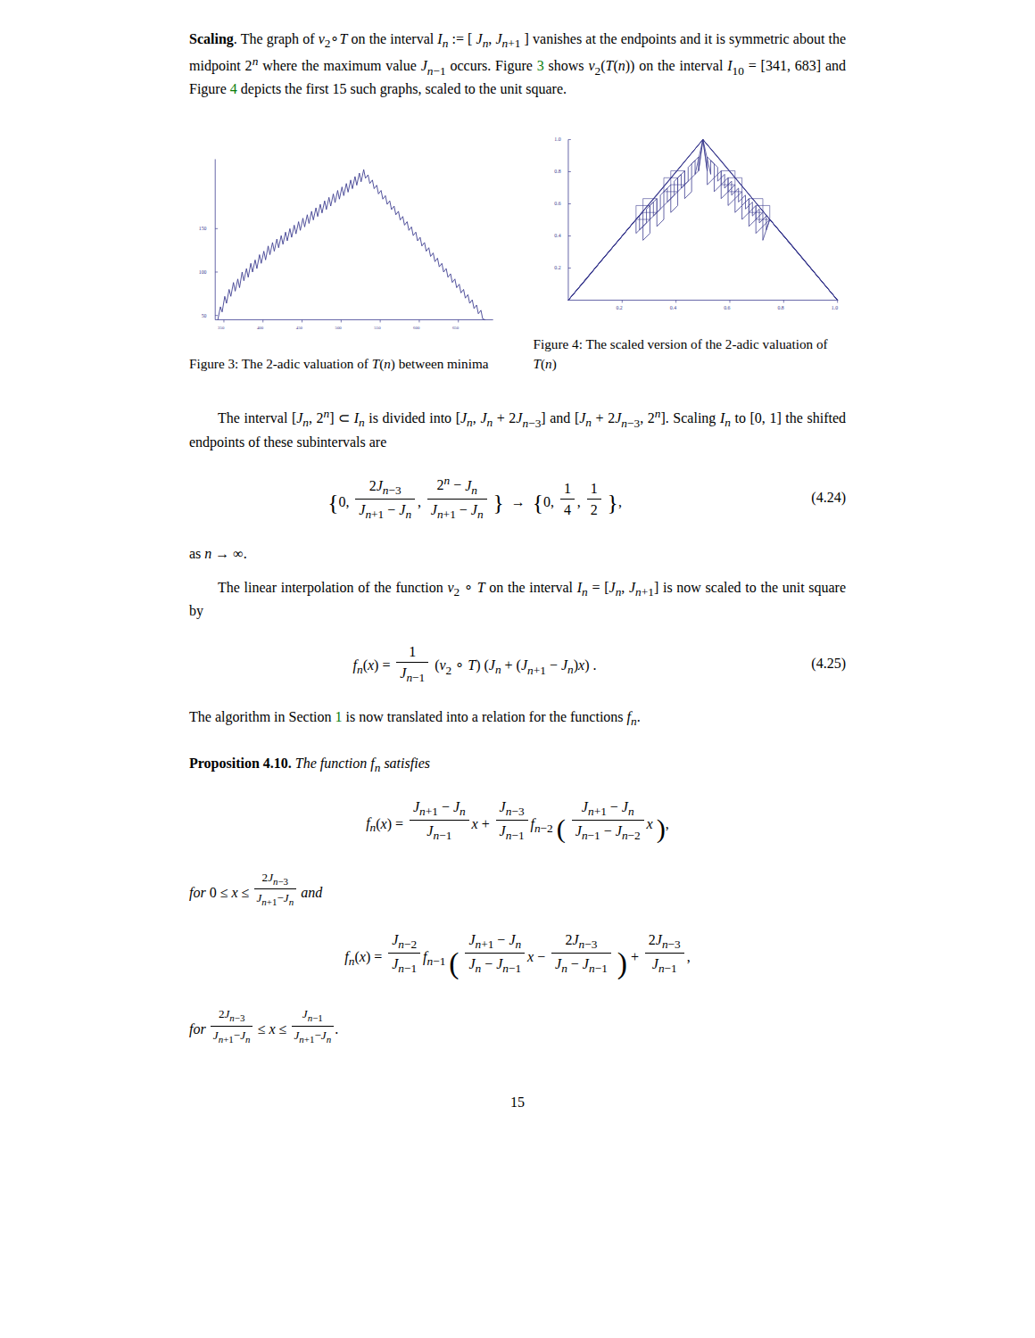Scaling. The graph of ν2∘T on the interval In := [ Jn, Jn+1 ] vanishes at the endpoints and it is symmetric about the midpoint 2n where the maximum value Jn−1 occurs. Figure 3 shows ν2(T(n)) on the interval I10 = [341, 683] and Figure 4 depicts the first 15 such graphs, scaled to the unit square.
50 100 150 350 400 450 500 550 600 650
Figure 3: The 2-adic valuation of T(n) between minima
0.2 0.4 0.6 0.8 1.0 0.2 0.4 0.6 0.8 1.0
Figure 4: The scaled version of the 2-adic valuation of T(n)
The interval [Jn, 2n] ⊂ In is divided into [Jn, Jn + 2Jn−3] and [Jn + 2Jn−3, 2n]. Scaling In to [0, 1] the shifted endpoints of these subintervals are
{0, 2Jn−3 Jn+1 − Jn, 2n − Jn Jn+1 − Jn } → {0, 14, 12 },
(4.24)
as n → ∞.
The linear interpolation of the function ν2 ∘ T on the interval In = [Jn, Jn+1] is now scaled to the unit square by
fn(x) = 1 Jn−1 (ν2 ∘ T) (Jn + (Jn+1 − Jn)x) .
(4.25)
The algorithm in Section 1 is now translated into a relation for the functions fn.
Proposition 4.10. The function fn satisfies
fn(x) = Jn+1 − Jn Jn−1 x + Jn−3 Jn−1 fn−2 ( Jn+1 − Jn Jn−1 − Jn−2 x ),
for 0 ≤ x ≤ 2Jn−3 Jn+1−Jn and
fn(x) = Jn−2 Jn−1 fn−1 ( Jn+1 − Jn Jn − Jn−1 x − 2Jn−3 Jn − Jn−1 ) + 2Jn−3 Jn−1,
for 2Jn−3 Jn+1−Jn ≤ x ≤ Jn−1 Jn+1−Jn.
15